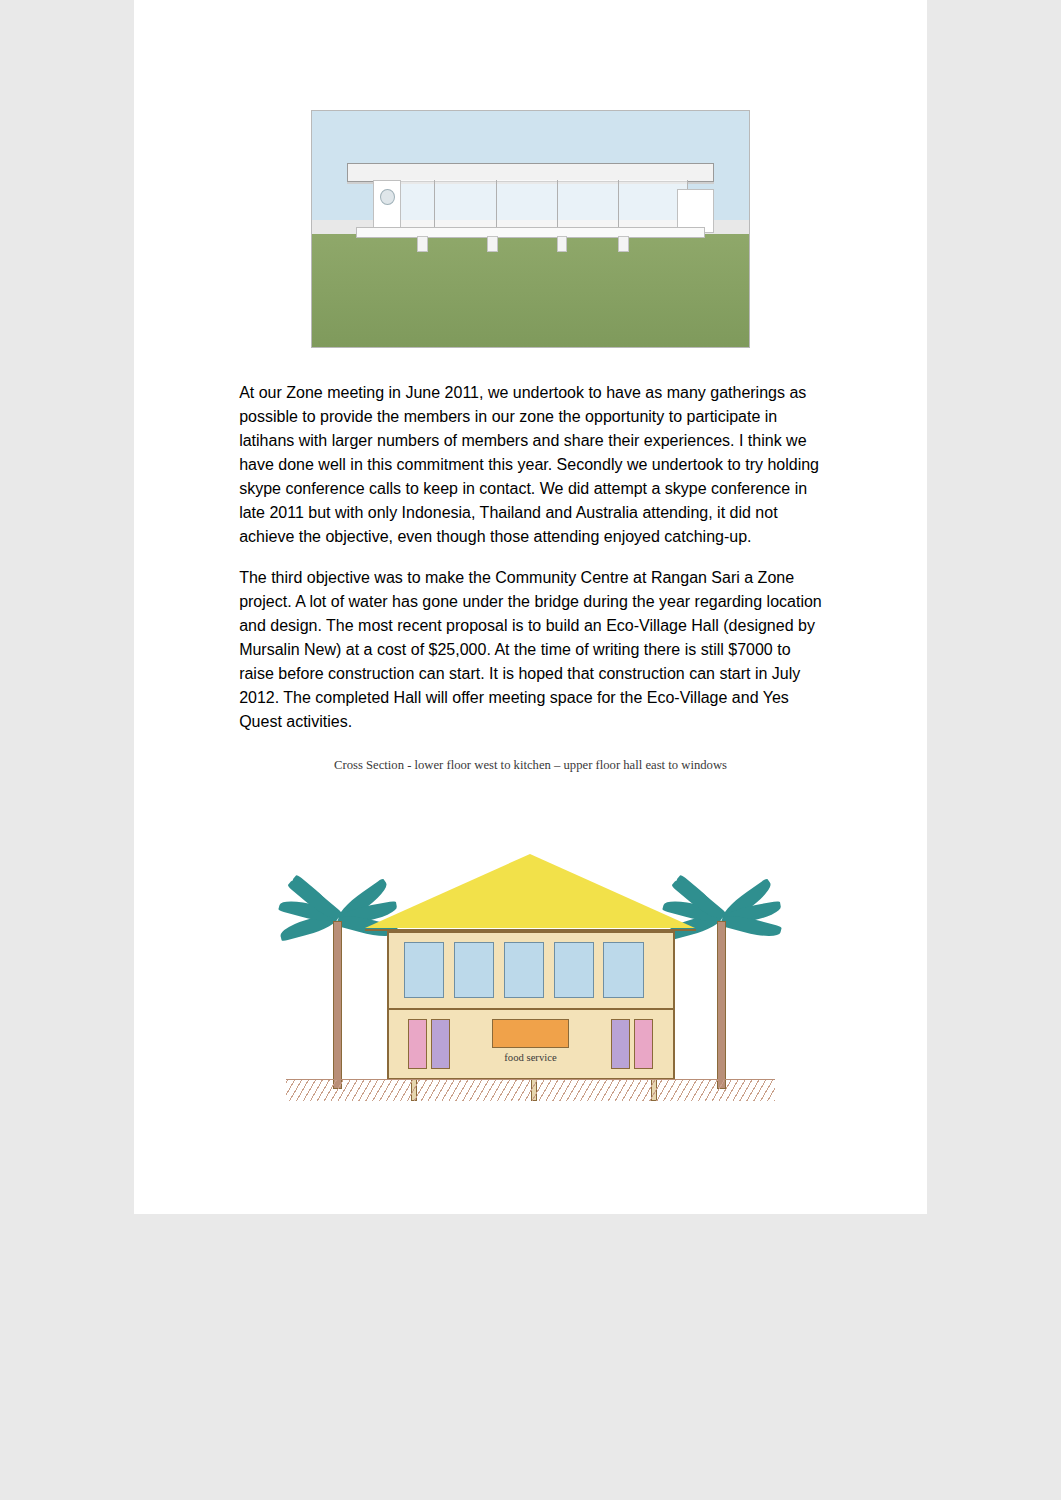At our Zone meeting in June 2011, we undertook to have as many gatherings as possible to provide the members in our zone the opportunity to participate in latihans with larger numbers of members and share their experiences. I think we have done well in this commitment this year. Secondly we undertook to try holding skype conference calls to keep in contact. We did attempt a skype conference in late 2011 but with only Indonesia, Thailand and Australia attending, it did not achieve the objective, even though those attending enjoyed catching-up.
The third objective was to make the Community Centre at Rangan Sari a Zone project. A lot of water has gone under the bridge during the year regarding location and design. The most recent proposal is to build an Eco-Village Hall (designed by Mursalin New) at a cost of $25,000. At the time of writing there is still $7000 to raise before construction can start. It is hoped that construction can start in July 2012. The completed Hall will offer meeting space for the Eco-Village and Yes Quest activities.
Cross Section - lower floor west to kitchen – upper floor hall east to windows
food service